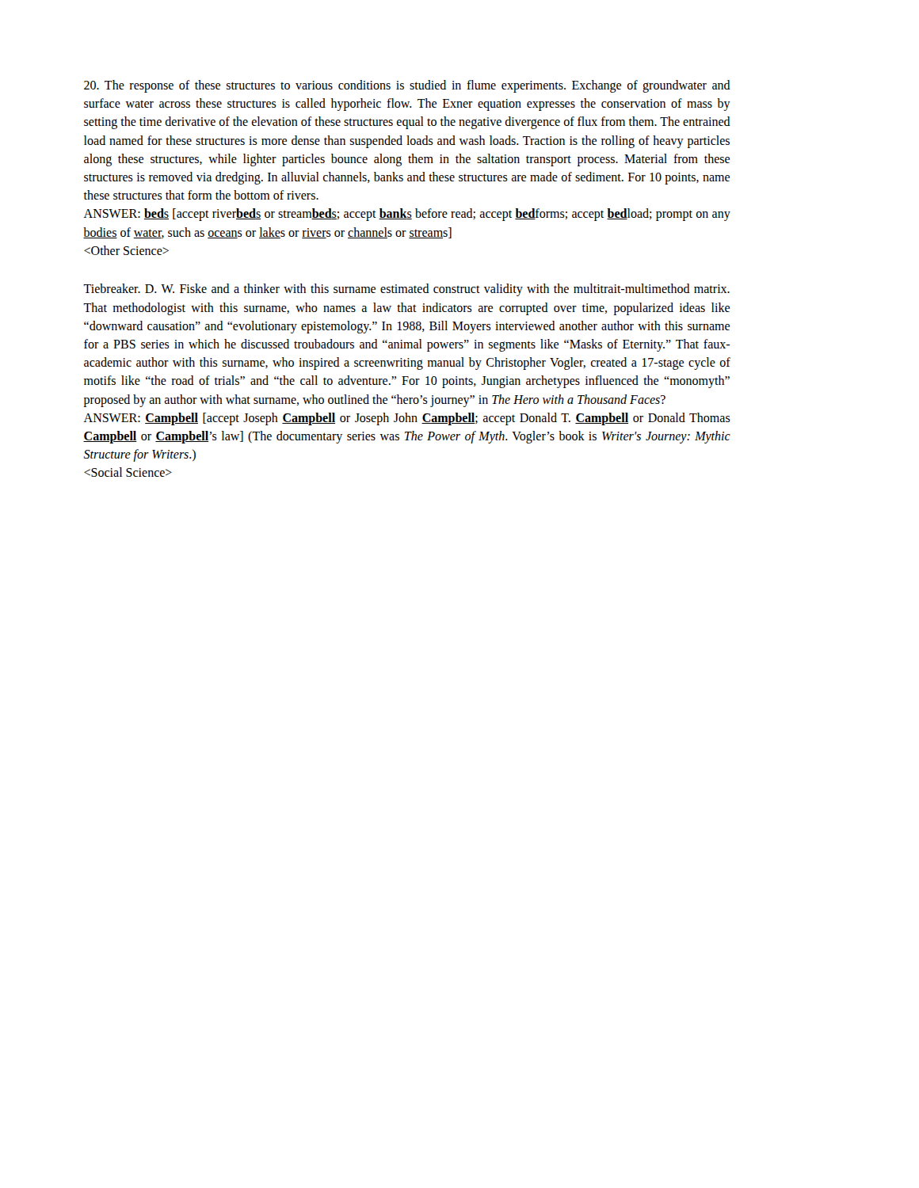20. The response of these structures to various conditions is studied in flume experiments. Exchange of groundwater and surface water across these structures is called hyporheic flow. The Exner equation expresses the conservation of mass by setting the time derivative of the elevation of these structures equal to the negative divergence of flux from them. The entrained load named for these structures is more dense than suspended loads and wash loads. Traction is the rolling of heavy particles along these structures, while lighter particles bounce along them in the saltation transport process. Material from these structures is removed via dredging. In alluvial channels, banks and these structures are made of sediment. For 10 points, name these structures that form the bottom of rivers.
ANSWER: bed s [accept riverbed s or streambed s; accept bank s before read; accept bedforms; accept bedload; prompt on any bodies of water, such as oceans or lakes or rivers or channels or streams]
<Other Science>
Tiebreaker. D. W. Fiske and a thinker with this surname estimated construct validity with the multitrait-multimethod matrix. That methodologist with this surname, who names a law that indicators are corrupted over time, popularized ideas like “downward causation” and “evolutionary epistemology.” In 1988, Bill Moyers interviewed another author with this surname for a PBS series in which he discussed troubadours and “animal powers” in segments like “Masks of Eternity.” That faux-academic author with this surname, who inspired a screenwriting manual by Christopher Vogler, created a 17-stage cycle of motifs like “the road of trials” and “the call to adventure.” For 10 points, Jungian archetypes influenced the “monomyth” proposed by an author with what surname, who outlined the “hero’s journey” in The Hero with a Thousand Faces?
ANSWER: Campbell [accept Joseph Campbell or Joseph John Campbell; accept Donald T. Campbell or Donald Thomas Campbell or Campbell’s law] (The documentary series was The Power of Myth. Vogler’s book is Writer's Journey: Mythic Structure for Writers.)
<Social Science>